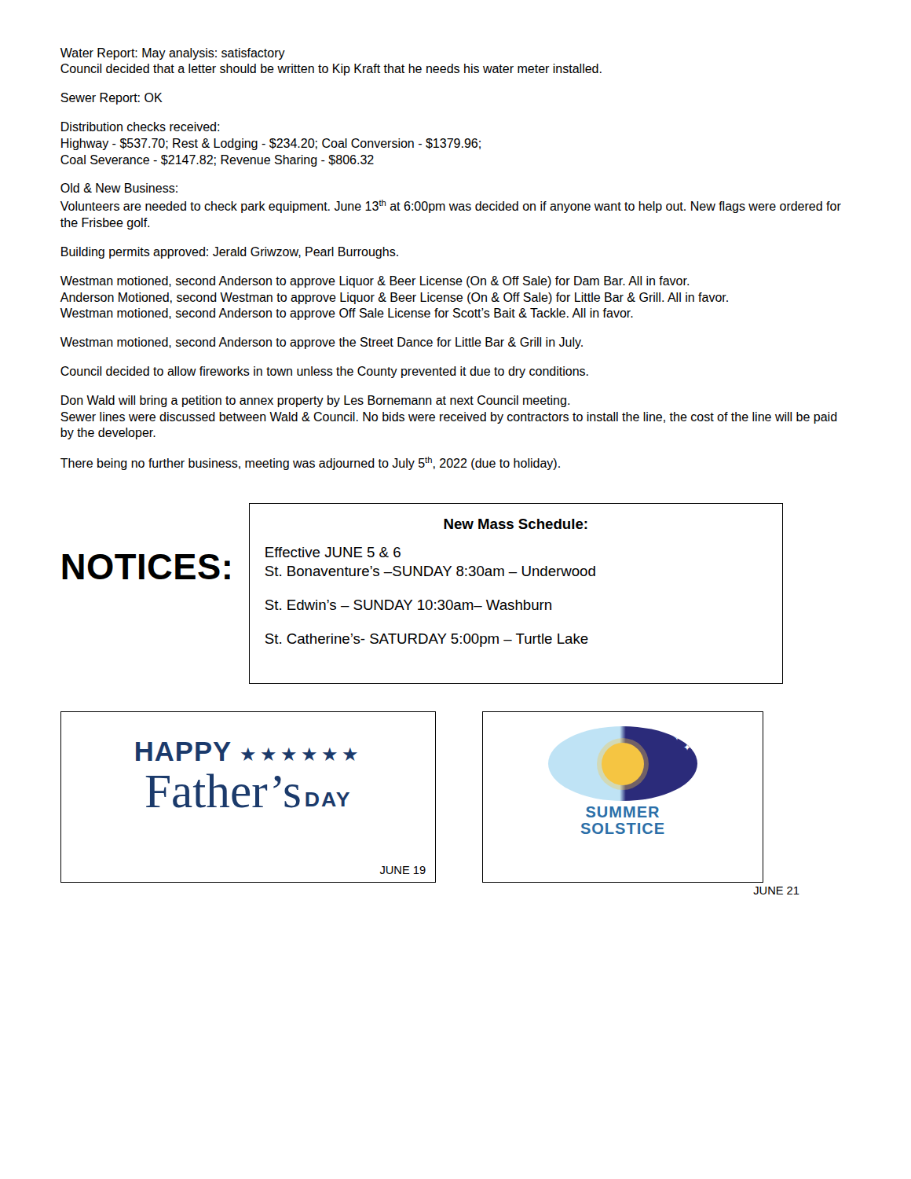Water Report: May analysis: satisfactory
Council decided that a letter should be written to Kip Kraft that he needs his water meter installed.
Sewer Report: OK
Distribution checks received:
Highway - $537.70; Rest & Lodging - $234.20; Coal Conversion - $1379.96;
Coal Severance - $2147.82; Revenue Sharing - $806.32
Old & New Business:
Volunteers are needed to check park equipment. June 13th at 6:00pm was decided on if anyone want to help out. New flags were ordered for the Frisbee golf.
Building permits approved: Jerald Griwzow, Pearl Burroughs.
Westman motioned, second Anderson to approve Liquor & Beer License (On & Off Sale) for Dam Bar. All in favor.
Anderson Motioned, second Westman to approve Liquor & Beer License (On & Off Sale) for Little Bar & Grill. All in favor.
Westman motioned, second Anderson to approve Off Sale License for Scott’s Bait & Tackle. All in favor.
Westman motioned, second Anderson to approve the Street Dance for Little Bar & Grill in July.
Council decided to allow fireworks in town unless the County prevented it due to dry conditions.
Don Wald will bring a petition to annex property by Les Bornemann at next Council meeting.
Sewer lines were discussed between Wald & Council. No bids were received by contractors to install the line, the cost of the line will be paid by the developer.
There being no further business, meeting was adjourned to July 5th, 2022 (due to holiday).
NOTICES:
New Mass Schedule:
Effective JUNE 5 & 6
St. Bonaventure’s –SUNDAY 8:30am – Underwood
St. Edwin’s – SUNDAY 10:30am– Washburn
St. Catherine’s- SATURDAY 5:00pm – Turtle Lake
HAPPY★★★★★★
Father’s DAY
JUNE 19
✦ ✦
✦
SUMMER
SOLSTICE
JUNE 21